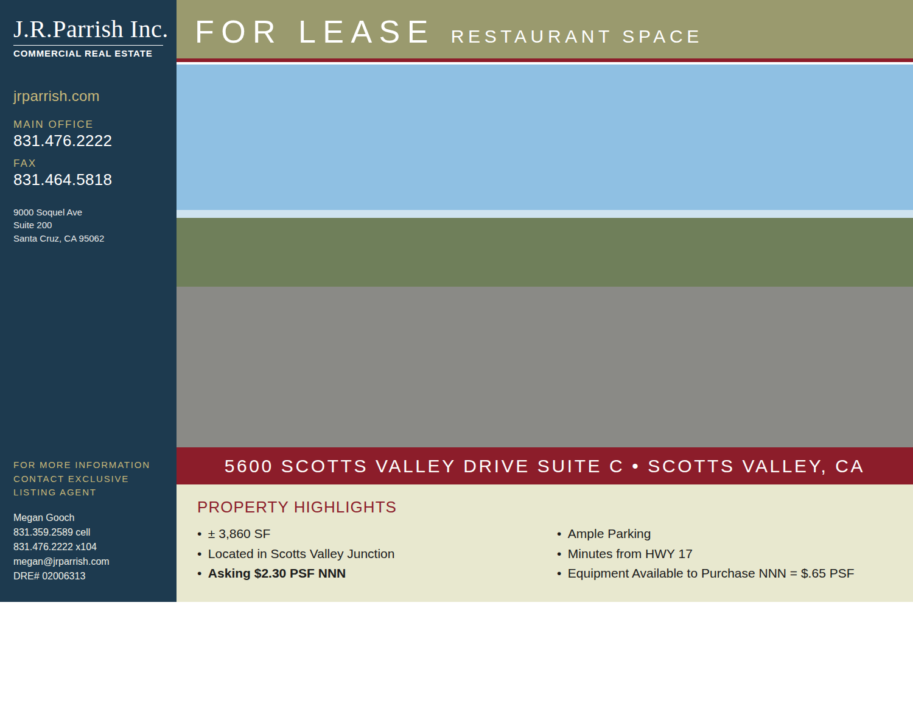J.R.Parrish Inc.
Commercial Real Estate
jrparrish.com
Main Office
831.476.2222
Fax
831.464.5818
9000 Soquel Ave
Suite 200
Santa Cruz, CA 95062
For more information
contact exclusive
listing agent
Megan Gooch 831.359.2589 cell
831.476.2222 x104
megan@jrparrish.com
DRE# 02006313
FOR LEASE
RESTAURANT SPACE
5600 SCOTTS VALLEY DRIVE SUITE C • SCOTTS VALLEY, CA
PROPERTY HIGHLIGHTS
± 3,860 SF
Located in Scotts Valley Junction
Asking $2.30 PSF NNN
Ample Parking
Minutes from HWY 17
Equipment Available to Purchase NNN = $.65 PSF